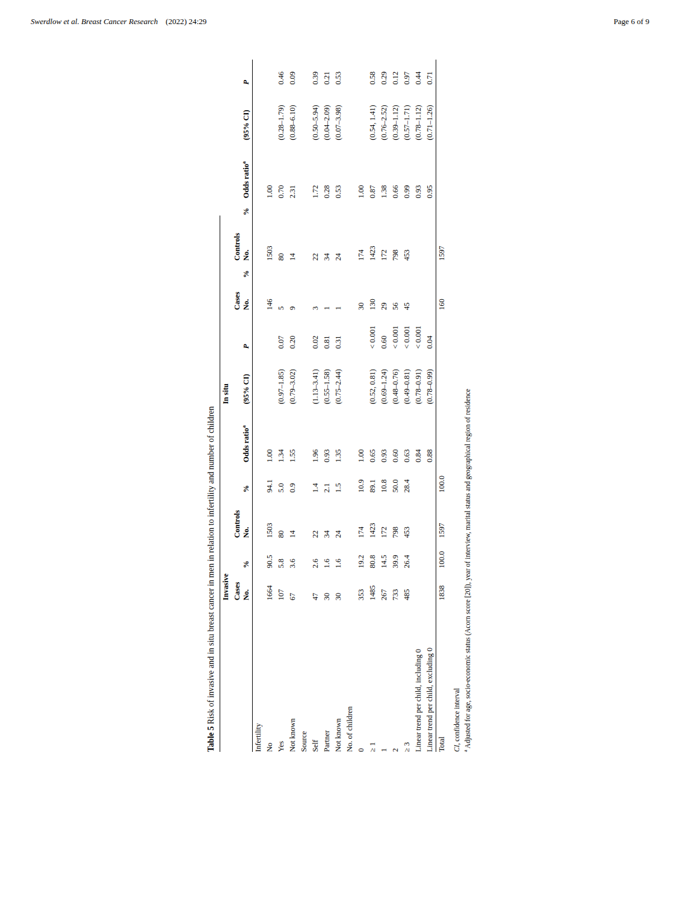Swerdlow et al. Breast Cancer Research (2022) 24:29
Page 6 of 9
Table 5 Risk of invasive and in situ breast cancer in men in relation to infertility and number of children
| | Invasive | In situ |
| --- | --- | --- |
| | Cases No. | % | Controls No. | % | Odds ratio a | (95% CI) | P | Cases No. | % | Controls No. | % | Odds ratio a | (95% CI) | P |
| Infertility | |
| No | 1664 | 90.5 | 1503 | 94.1 | 1.00 | | | 146 | | 1503 | | 1.00 | | |
| Yes | 107 | 5.8 | 80 | 5.0 | 1.34 | (0.97–1.85) | 0.07 | 5 | | 80 | | 0.70 | (0.28–1.79) | 0.46 |
| Not known | 67 | 3.6 | 14 | 0.9 | 1.55 | (0.79–3.02) | 0.20 | 9 | | 14 | | 2.31 | (0.88–6.10) | 0.09 |
| Source | |
| Self | 47 | 2.6 | 22 | 1.4 | 1.96 | (1.13–3.41) | 0.02 | 3 | | 22 | | 1.72 | (0.50–5.94) | 0.39 |
| Partner | 30 | 1.6 | 34 | 2.1 | 0.93 | (0.55–1.58) | 0.81 | 1 | | 34 | | 0.28 | (0.04–2.09) | 0.21 |
| Not known | 30 | 1.6 | 24 | 1.5 | 1.35 | (0.75–2.44) | 0.31 | 1 | | 24 | | 0.53 | (0.07–3.98) | 0.53 |
| No. of children | |
| 0 | 353 | 19.2 | 174 | 10.9 | 1.00 | | | 30 | | 174 | | 1.00 | | |
| ≥ 1 | 1485 | 80.8 | 1423 | 89.1 | 0.65 | (0.52, 0.81) | < 0.001 | 130 | | 1423 | | 0.87 | (0.54, 1.41) | 0.58 |
| 1 | 267 | 14.5 | 172 | 10.8 | 0.93 | (0.69–1.24) | 0.60 | 29 | | 172 | | 1.38 | (0.76–2.52) | 0.29 |
| 2 | 733 | 39.9 | 798 | 50.0 | 0.60 | (0.48–0.76) | < 0.001 | 56 | | 798 | | 0.66 | (0.39–1.12) | 0.12 |
| ≥ 3 | 485 | 26.4 | 453 | 28.4 | 0.63 | (0.49–0.81) | < 0.001 | 45 | | 453 | | 0.99 | (0.57–1.71) | 0.97 |
| Linear trend per child, including 0 | | | | | 0.84 | (0.78–0.91) | < 0.001 | | | | | 0.93 | (0.78–1.12) | 0.44 |
| Linear trend per child, excluding 0 | | | | | 0.88 | (0.78–0.99) | 0.04 | | | | | 0.95 | (0.71–1.26) | 0.71 |
| Total | 1838 | 100.0 | 1597 | 100.0 | | | | 160 | | 1597 | | | | |
CI, confidence interval
a Adjusted for age, socio-economic status (Acorn score [20]), year of interview, marital status and geographical region of residence